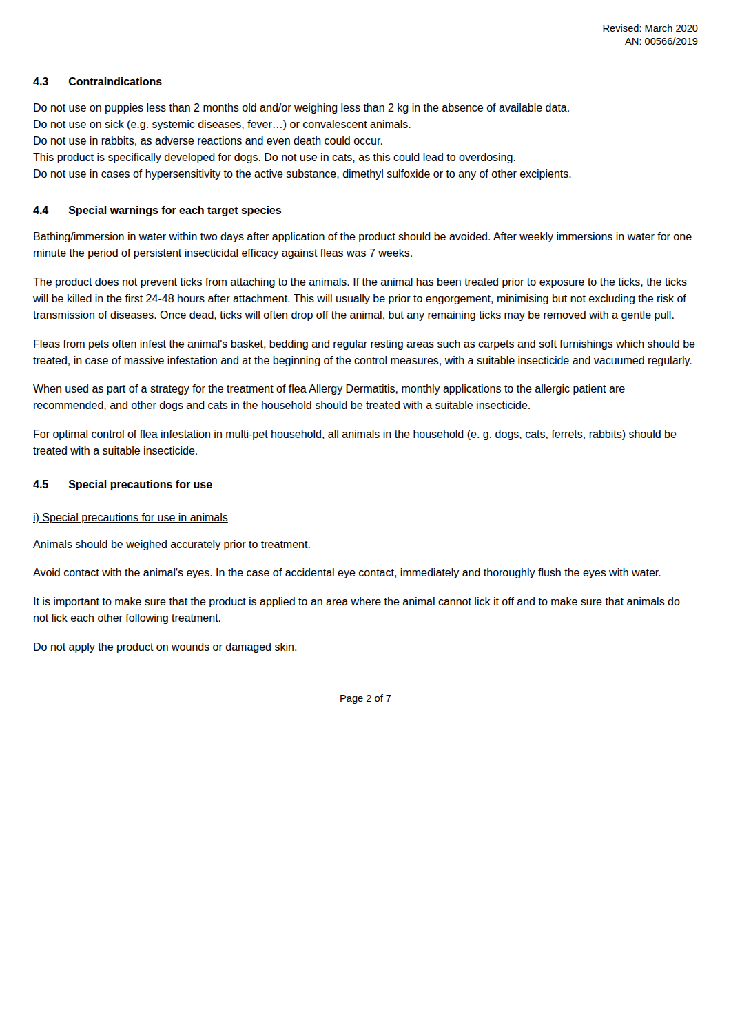Revised: March 2020
AN: 00566/2019
4.3 Contraindications
Do not use on puppies less than 2 months old and/or weighing less than 2 kg in the absence of available data.
Do not use on sick (e.g. systemic diseases, fever…) or convalescent animals.
Do not use in rabbits, as adverse reactions and even death could occur.
This product is specifically developed for dogs. Do not use in cats, as this could lead to overdosing.
Do not use in cases of hypersensitivity to the active substance, dimethyl sulfoxide or to any of other excipients.
4.4 Special warnings for each target species
Bathing/immersion in water within two days after application of the product should be avoided. After weekly immersions in water for one minute the period of persistent insecticidal efficacy against fleas was 7 weeks.
The product does not prevent ticks from attaching to the animals. If the animal has been treated prior to exposure to the ticks, the ticks will be killed in the first 24-48 hours after attachment. This will usually be prior to engorgement, minimising but not excluding the risk of transmission of diseases. Once dead, ticks will often drop off the animal, but any remaining ticks may be removed with a gentle pull.
Fleas from pets often infest the animal's basket, bedding and regular resting areas such as carpets and soft furnishings which should be treated, in case of massive infestation and at the beginning of the control measures, with a suitable insecticide and vacuumed regularly.
When used as part of a strategy for the treatment of flea Allergy Dermatitis, monthly applications to the allergic patient are recommended, and other dogs and cats in the household should be treated with a suitable insecticide.
For optimal control of flea infestation in multi-pet household, all animals in the household (e. g. dogs, cats, ferrets, rabbits) should be treated with a suitable insecticide.
4.5 Special precautions for use
i) Special precautions for use in animals
Animals should be weighed accurately prior to treatment.
Avoid contact with the animal's eyes. In the case of accidental eye contact, immediately and thoroughly flush the eyes with water.
It is important to make sure that the product is applied to an area where the animal cannot lick it off and to make sure that animals do not lick each other following treatment.
Do not apply the product on wounds or damaged skin.
Page 2 of 7